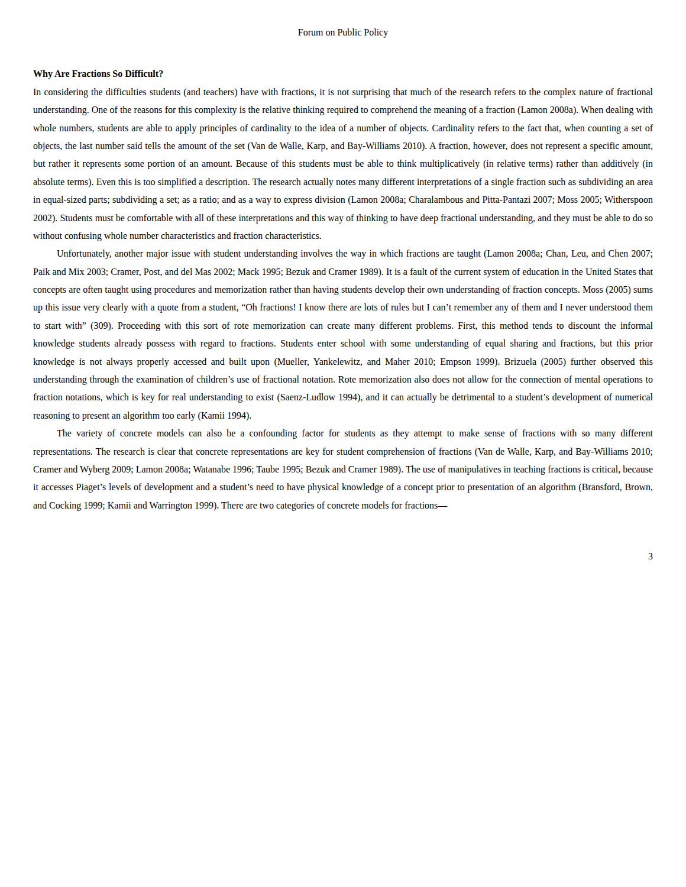Forum on Public Policy
Why Are Fractions So Difficult?
In considering the difficulties students (and teachers) have with fractions, it is not surprising that much of the research refers to the complex nature of fractional understanding. One of the reasons for this complexity is the relative thinking required to comprehend the meaning of a fraction (Lamon 2008a). When dealing with whole numbers, students are able to apply principles of cardinality to the idea of a number of objects. Cardinality refers to the fact that, when counting a set of objects, the last number said tells the amount of the set (Van de Walle, Karp, and Bay-Williams 2010). A fraction, however, does not represent a specific amount, but rather it represents some portion of an amount. Because of this students must be able to think multiplicatively (in relative terms) rather than additively (in absolute terms). Even this is too simplified a description. The research actually notes many different interpretations of a single fraction such as subdividing an area in equal-sized parts; subdividing a set; as a ratio; and as a way to express division (Lamon 2008a; Charalambous and Pitta-Pantazi 2007; Moss 2005; Witherspoon 2002). Students must be comfortable with all of these interpretations and this way of thinking to have deep fractional understanding, and they must be able to do so without confusing whole number characteristics and fraction characteristics.
Unfortunately, another major issue with student understanding involves the way in which fractions are taught (Lamon 2008a; Chan, Leu, and Chen 2007; Paik and Mix 2003; Cramer, Post, and del Mas 2002; Mack 1995; Bezuk and Cramer 1989). It is a fault of the current system of education in the United States that concepts are often taught using procedures and memorization rather than having students develop their own understanding of fraction concepts. Moss (2005) sums up this issue very clearly with a quote from a student, “Oh fractions! I know there are lots of rules but I can’t remember any of them and I never understood them to start with” (309). Proceeding with this sort of rote memorization can create many different problems. First, this method tends to discount the informal knowledge students already possess with regard to fractions. Students enter school with some understanding of equal sharing and fractions, but this prior knowledge is not always properly accessed and built upon (Mueller, Yankelewitz, and Maher 2010; Empson 1999). Brizuela (2005) further observed this understanding through the examination of children’s use of fractional notation. Rote memorization also does not allow for the connection of mental operations to fraction notations, which is key for real understanding to exist (Saenz-Ludlow 1994), and it can actually be detrimental to a student’s development of numerical reasoning to present an algorithm too early (Kamii 1994).
The variety of concrete models can also be a confounding factor for students as they attempt to make sense of fractions with so many different representations. The research is clear that concrete representations are key for student comprehension of fractions (Van de Walle, Karp, and Bay-Williams 2010; Cramer and Wyberg 2009; Lamon 2008a; Watanabe 1996; Taube 1995; Bezuk and Cramer 1989). The use of manipulatives in teaching fractions is critical, because it accesses Piaget’s levels of development and a student’s need to have physical knowledge of a concept prior to presentation of an algorithm (Bransford, Brown, and Cocking 1999; Kamii and Warrington 1999). There are two categories of concrete models for fractions—
3